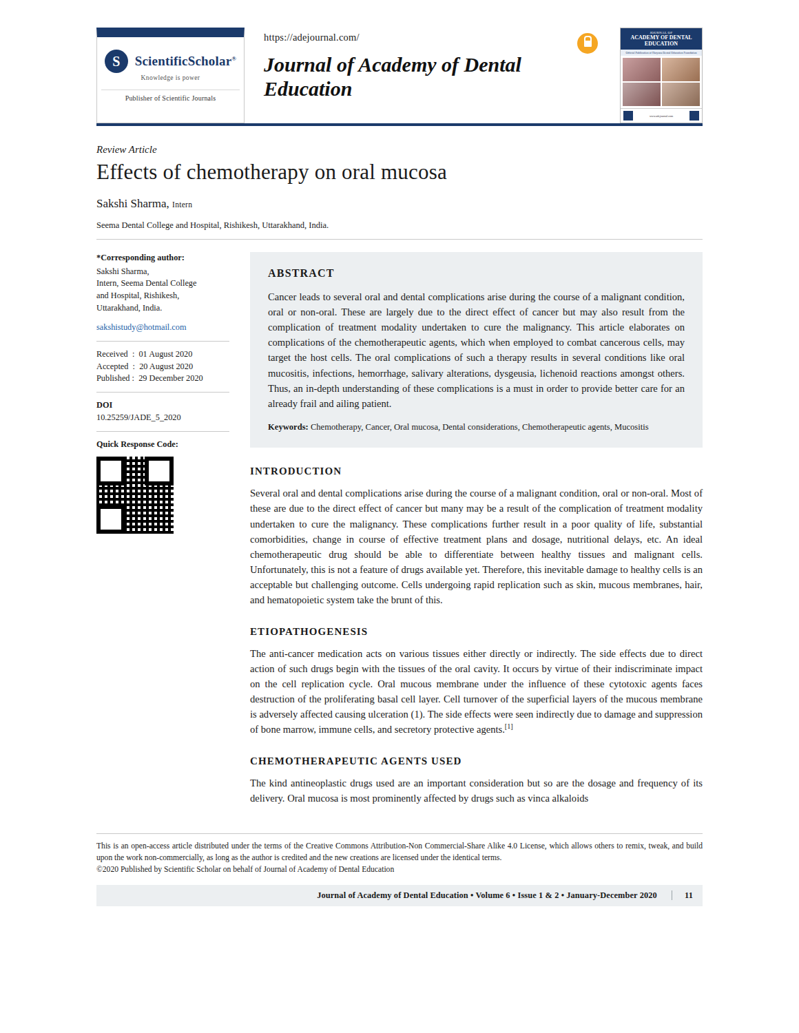S ScientificScholar®
Knowledge is power
Publisher of Scientific Journals
https://adejournal.com/
Journal of Academy of Dental
Education
JOURNAL OF
ACADEMY OF DENTAL
EDUCATION
Official Publication of Haryana Dental Education Foundation
www.adejournal.com
Review Article
Effects of chemotherapy on oral mucosa
Sakshi Sharma, Intern
Seema Dental College and Hospital, Rishikesh, Uttarakhand, India.
*Corresponding author:
Sakshi Sharma,
Intern, Seema Dental College
and Hospital, Rishikesh,
Uttarakhand, India.
sakshistudy@hotmail.com
Received : 01 August 2020 Accepted : 20 August 2020 Published : 29 December 2020
DOI
10.25259/JADE_5_2020
Quick Response Code:
ABSTRACT
Cancer leads to several oral and dental complications arise during the course of a malignant condition, oral or non-oral. These are largely due to the direct effect of cancer but may also result from the complication of treatment modality undertaken to cure the malignancy. This article elaborates on complications of the chemotherapeutic agents, which when employed to combat cancerous cells, may target the host cells. The oral complications of such a therapy results in several conditions like oral mucositis, infections, hemorrhage, salivary alterations, dysgeusia, lichenoid reactions amongst others. Thus, an in-depth understanding of these complications is a must in order to provide better care for an already frail and ailing patient.
Keywords: Chemotherapy, Cancer, Oral mucosa, Dental considerations, Chemotherapeutic agents, Mucositis
INTRODUCTION
Several oral and dental complications arise during the course of a malignant condition, oral or non-oral. Most of these are due to the direct effect of cancer but many may be a result of the complication of treatment modality undertaken to cure the malignancy. These complications further result in a poor quality of life, substantial comorbidities, change in course of effective treatment plans and dosage, nutritional delays, etc. An ideal chemotherapeutic drug should be able to differentiate between healthy tissues and malignant cells. Unfortunately, this is not a feature of drugs available yet. Therefore, this inevitable damage to healthy cells is an acceptable but challenging outcome. Cells undergoing rapid replication such as skin, mucous membranes, hair, and hematopoietic system take the brunt of this.
ETIOPATHOGENESIS
The anti-cancer medication acts on various tissues either directly or indirectly. The side effects due to direct action of such drugs begin with the tissues of the oral cavity. It occurs by virtue of their indiscriminate impact on the cell replication cycle. Oral mucous membrane under the influence of these cytotoxic agents faces destruction of the proliferating basal cell layer. Cell turnover of the superficial layers of the mucous membrane is adversely affected causing ulceration (1). The side effects were seen indirectly due to damage and suppression of bone marrow, immune cells, and secretory protective agents.[1]
CHEMOTHERAPEUTIC AGENTS USED
The kind antineoplastic drugs used are an important consideration but so are the dosage and frequency of its delivery. Oral mucosa is most prominently affected by drugs such as vinca alkaloids
This is an open-access article distributed under the terms of the Creative Commons Attribution-Non Commercial-Share Alike 4.0 License, which allows others to remix, tweak, and build upon the work non-commercially, as long as the author is credited and the new creations are licensed under the identical terms.
©2020 Published by Scientific Scholar on behalf of Journal of Academy of Dental Education
Journal of Academy of Dental Education • Volume 6 • Issue 1 & 2 • January-December 2020 11